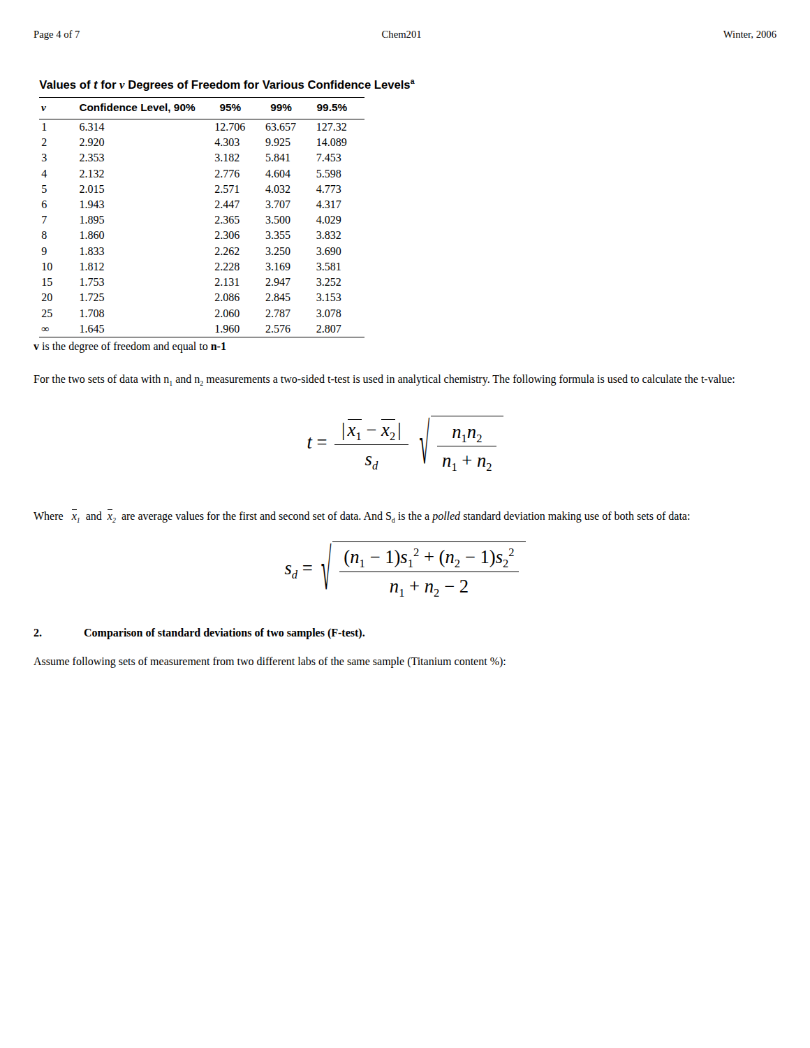Page 4 of 7 Chem201 Winter, 2006
Values of t for ν Degrees of Freedom for Various Confidence Levelsa
| ν | Confidence Level, 90% | 95% | 99% | 99.5% |
| --- | --- | --- | --- | --- |
| 1 | 6.314 | 12.706 | 63.657 | 127.32 |
| 2 | 2.920 | 4.303 | 9.925 | 14.089 |
| 3 | 2.353 | 3.182 | 5.841 | 7.453 |
| 4 | 2.132 | 2.776 | 4.604 | 5.598 |
| 5 | 2.015 | 2.571 | 4.032 | 4.773 |
| 6 | 1.943 | 2.447 | 3.707 | 4.317 |
| 7 | 1.895 | 2.365 | 3.500 | 4.029 |
| 8 | 1.860 | 2.306 | 3.355 | 3.832 |
| 9 | 1.833 | 2.262 | 3.250 | 3.690 |
| 10 | 1.812 | 2.228 | 3.169 | 3.581 |
| 15 | 1.753 | 2.131 | 2.947 | 3.252 |
| 20 | 1.725 | 2.086 | 2.845 | 3.153 |
| 25 | 1.708 | 2.060 | 2.787 | 3.078 |
| ∞ | 1.645 | 1.960 | 2.576 | 2.807 |
v is the degree of freedom and equal to n-1
For the two sets of data with n1 and n2 measurements a two-sided t-test is used in analytical chemistry. The following formula is used to calculate the t-value:
t = |x1 − x2| sd n1n2 n1 + n2
Where x1 and x2 are average values for the first and second set of data. And Sd is the a polled standard deviation making use of both sets of data:
sd = (n1 − 1)s12 + (n2 − 1)s22 n1 + n2 − 2
2. Comparison of standard deviations of two samples (F-test).
Assume following sets of measurement from two different labs of the same sample (Titanium content %):